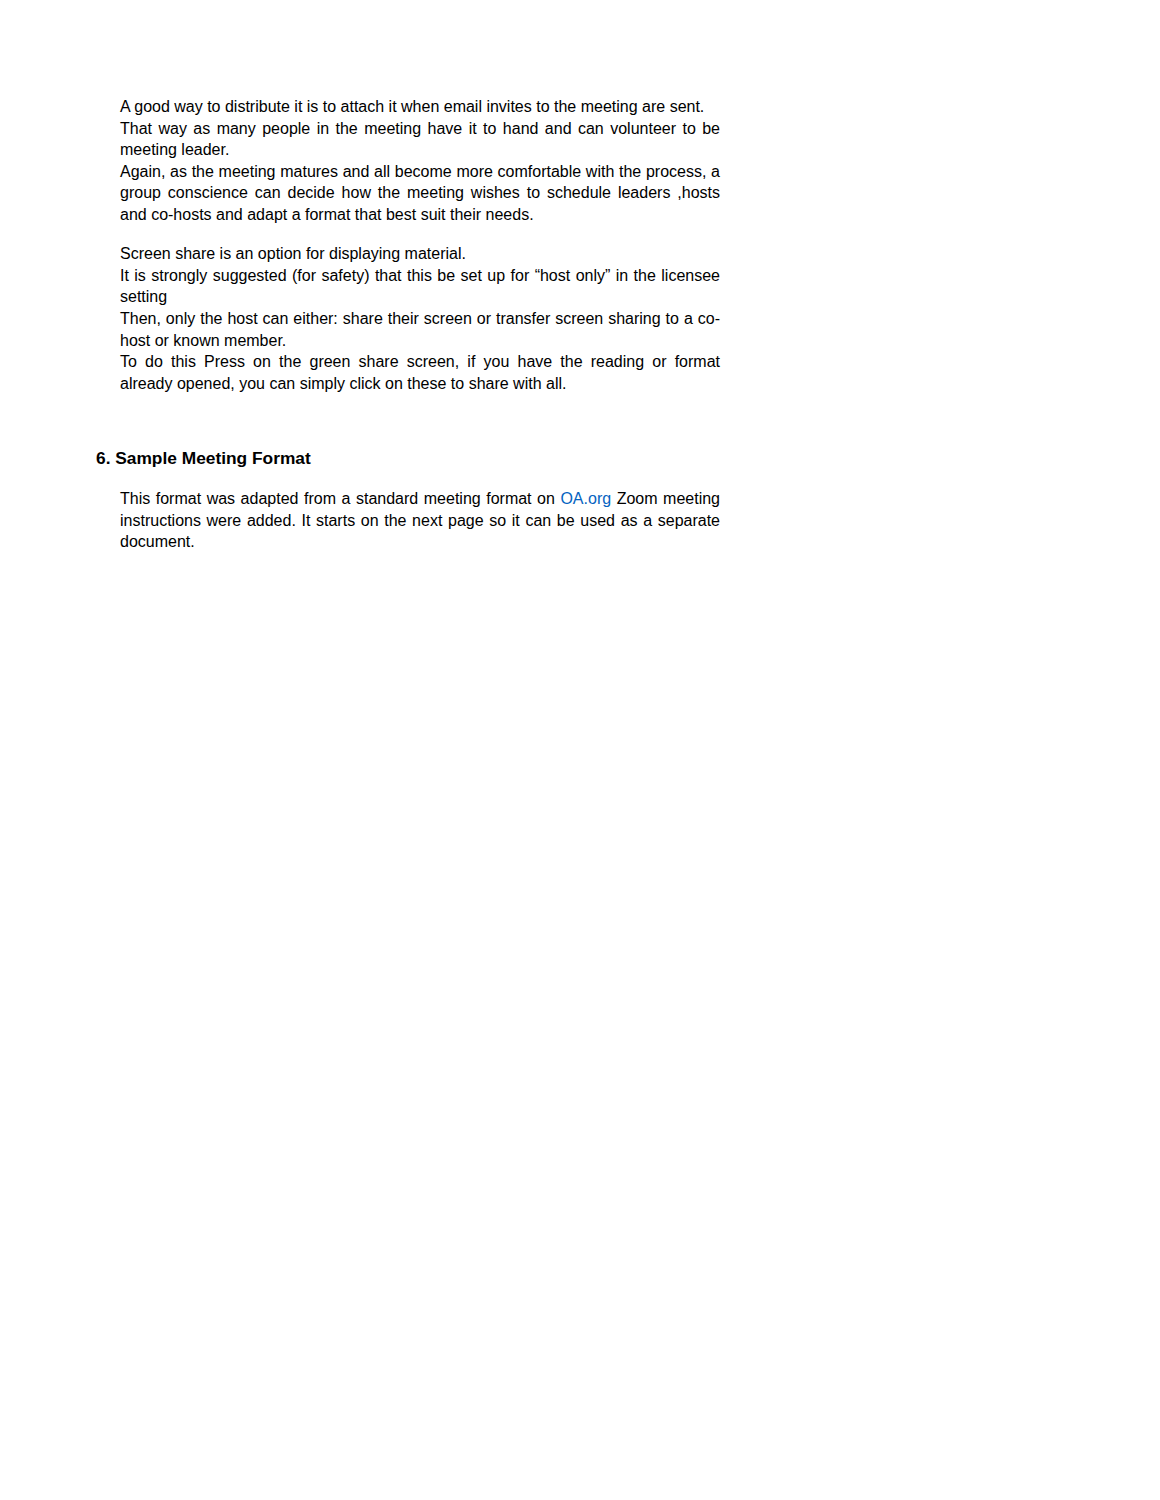A good way to distribute it is to attach it when email invites to the meeting are sent.
That way as many people in the meeting have it to hand and can volunteer to be meeting leader.
Again, as the meeting matures and all become more comfortable with the process, a group conscience can decide how the meeting wishes to schedule leaders ,hosts and co-hosts and adapt a format that best suit their needs.
Screen share is an option for displaying material.
It is strongly suggested (for safety) that this be set up for “host only” in the licensee setting
Then, only the host can either: share their screen or transfer screen sharing to a co-host or known member.
To do this Press on the green share screen, if you have the reading or format already opened, you can simply click on these to share with all.
6. Sample Meeting Format
This format was adapted from a standard meeting format on OA.org Zoom meeting instructions were added. It starts on the next page so it can be used as a separate document.